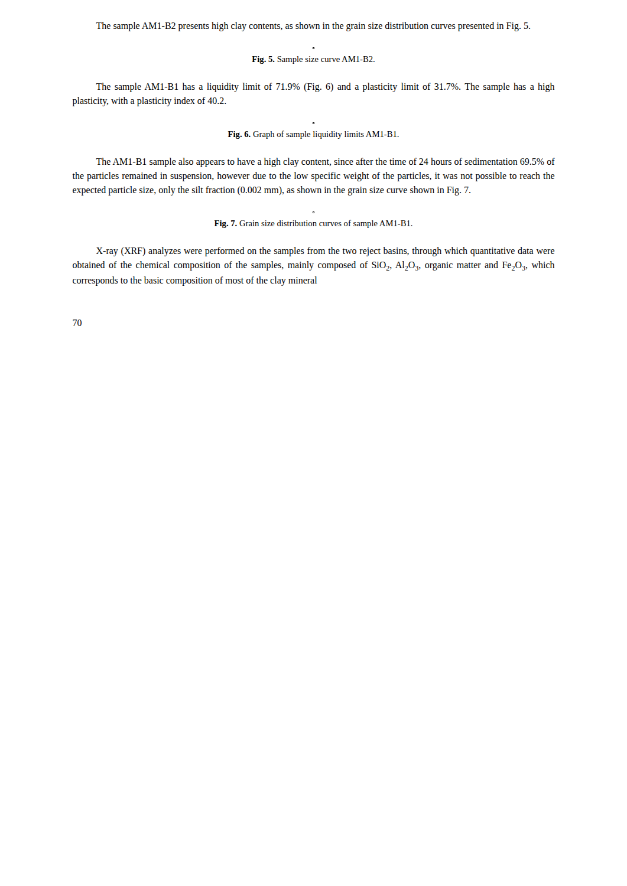The sample AM1-B2 presents high clay contents, as shown in the grain size distribution curves presented in Fig. 5.
Fig. 5. Sample size curve AM1-B2.
The sample AM1-B1 has a liquidity limit of 71.9% (Fig. 6) and a plasticity limit of 31.7%. The sample has a high plasticity, with a plasticity index of 40.2.
Fig. 6. Graph of sample liquidity limits AM1-B1.
The AM1-B1 sample also appears to have a high clay content, since after the time of 24 hours of sedimentation 69.5% of the particles remained in suspension, however due to the low specific weight of the particles, it was not possible to reach the expected particle size, only the silt fraction (0.002 mm), as shown in the grain size curve shown in Fig. 7.
Fig. 7. Grain size distribution curves of sample AM1-B1.
X-ray (XRF) analyzes were performed on the samples from the two reject basins, through which quantitative data were obtained of the chemical composition of the samples, mainly composed of SiO2, Al2O3, organic matter and Fe2O3, which corresponds to the basic composition of most of the clay mineral
70